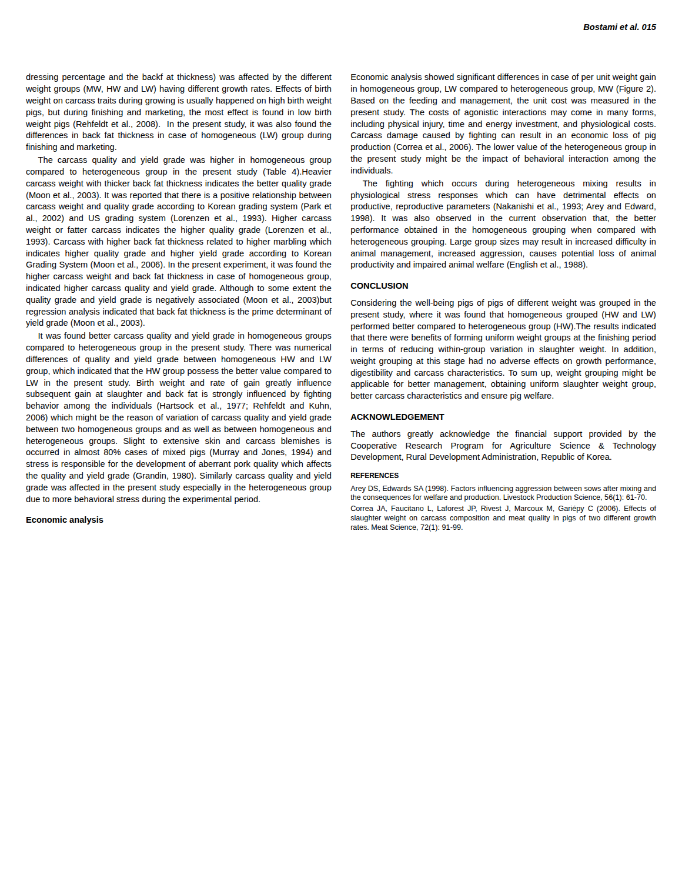Bostami et al. 015
dressing percentage and the backf at thickness) was affected by the different weight groups (MW, HW and LW) having different growth rates. Effects of birth weight on carcass traits during growing is usually happened on high birth weight pigs, but during finishing and marketing, the most effect is found in low birth weight pigs (Rehfeldt et al., 2008). In the present study, it was also found the differences in back fat thickness in case of homogeneous (LW) group during finishing and marketing.
The carcass quality and yield grade was higher in homogeneous group compared to heterogeneous group in the present study (Table 4).Heavier carcass weight with thicker back fat thickness indicates the better quality grade (Moon et al., 2003). It was reported that there is a positive relationship between carcass weight and quality grade according to Korean grading system (Park et al., 2002) and US grading system (Lorenzen et al., 1993). Higher carcass weight or fatter carcass indicates the higher quality grade (Lorenzen et al., 1993). Carcass with higher back fat thickness related to higher marbling which indicates higher quality grade and higher yield grade according to Korean Grading System (Moon et al., 2006). In the present experiment, it was found the higher carcass weight and back fat thickness in case of homogeneous group, indicated higher carcass quality and yield grade. Although to some extent the quality grade and yield grade is negatively associated (Moon et al., 2003)but regression analysis indicated that back fat thickness is the prime determinant of yield grade (Moon et al., 2003).
It was found better carcass quality and yield grade in homogeneous groups compared to heterogeneous group in the present study. There was numerical differences of quality and yield grade between homogeneous HW and LW group, which indicated that the HW group possess the better value compared to LW in the present study. Birth weight and rate of gain greatly influence subsequent gain at slaughter and back fat is strongly influenced by fighting behavior among the individuals (Hartsock et al., 1977; Rehfeldt and Kuhn, 2006) which might be the reason of variation of carcass quality and yield grade between two homogeneous groups and as well as between homogeneous and heterogeneous groups. Slight to extensive skin and carcass blemishes is occurred in almost 80% cases of mixed pigs (Murray and Jones, 1994) and stress is responsible for the development of aberrant pork quality which affects the quality and yield grade (Grandin, 1980). Similarly carcass quality and yield grade was affected in the present study especially in the heterogeneous group due to more behavioral stress during the experimental period.
Economic analysis
Economic analysis showed significant differences in case of per unit weight gain in homogeneous group, LW compared to heterogeneous group, MW (Figure 2). Based on the feeding and management, the unit cost was measured in the present study. The costs of agonistic interactions may come in many forms, including physical injury, time and energy investment, and physiological costs. Carcass damage caused by fighting can result in an economic loss of pig production (Correa et al., 2006). The lower value of the heterogeneous group in the present study might be the impact of behavioral interaction among the individuals.
The fighting which occurs during heterogeneous mixing results in physiological stress responses which can have detrimental effects on productive, reproductive parameters (Nakanishi et al., 1993; Arey and Edward, 1998). It was also observed in the current observation that, the better performance obtained in the homogeneous grouping when compared with heterogeneous grouping. Large group sizes may result in increased difficulty in animal management, increased aggression, causes potential loss of animal productivity and impaired animal welfare (English et al., 1988).
Conclusion
Considering the well-being pigs of pigs of different weight was grouped in the present study, where it was found that homogeneous grouped (HW and LW) performed better compared to heterogeneous group (HW).The results indicated that there were benefits of forming uniform weight groups at the finishing period in terms of reducing within-group variation in slaughter weight. In addition, weight grouping at this stage had no adverse effects on growth performance, digestibility and carcass characteristics. To sum up, weight grouping might be applicable for better management, obtaining uniform slaughter weight group, better carcass characteristics and ensure pig welfare.
Acknowledgement
The authors greatly acknowledge the financial support provided by the Cooperative Research Program for Agriculture Science & Technology Development, Rural Development Administration, Republic of Korea.
References
Arey DS, Edwards SA (1998). Factors influencing aggression between sows after mixing and the consequences for welfare and production. Livestock Production Science, 56(1): 61-70.
Correa JA, Faucitano L, Laforest JP, Rivest J, Marcoux M, Gariépy C (2006). Effects of slaughter weight on carcass composition and meat quality in pigs of two different growth rates. Meat Science, 72(1): 91-99.